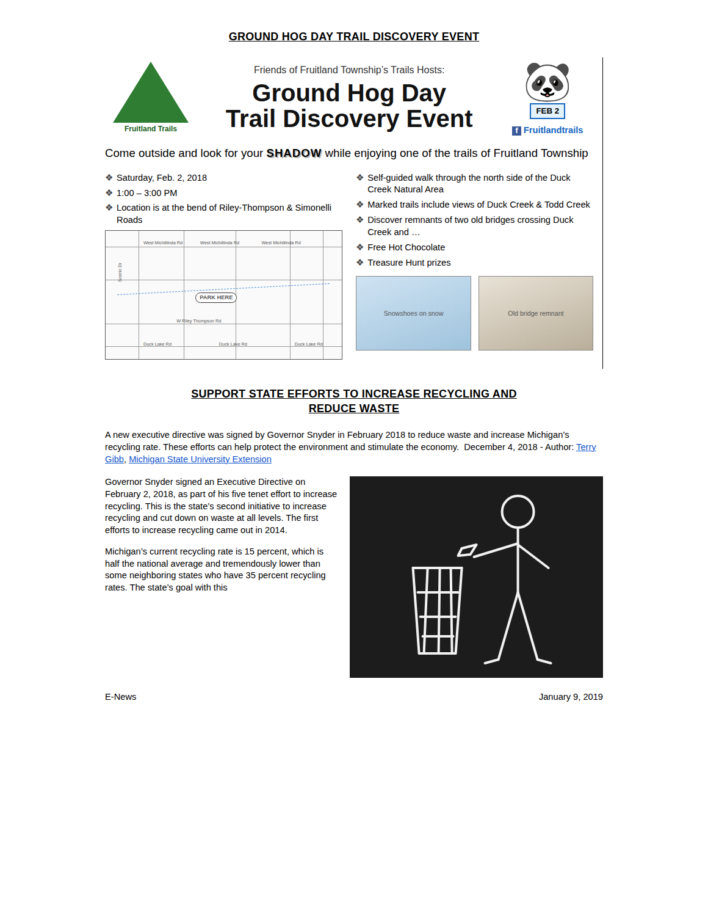GROUND HOG DAY TRAIL DISCOVERY EVENT
Fruitland Trails
Friends of Fruitland Township’s Trails Hosts:
Ground Hog Day
Trail Discovery Event
🐼
FEB 2
f Fruitlandtrails
Come outside and look for your SHADOW while enjoying one of the trails of Fruitland Township
Saturday, Feb. 2, 2018
1:00 – 3:00 PM
Location is at the bend of Riley-Thompson & Simonelli Roads
PARK HERE
West Michillinda Rd West Michillinda Rd West Michillinda Rd Scenic Dr W Riley Thompson Rd Duck Lake Rd Duck Lake Rd Duck Lake Rd
Self-guided walk through the north side of the Duck Creek Natural Area
Marked trails include views of Duck Creek & Todd Creek
Discover remnants of two old bridges crossing Duck Creek and …
Free Hot Chocolate
Treasure Hunt prizes
Snowshoes on snow
Old bridge remnant
SUPPORT STATE EFFORTS TO INCREASE RECYCLING AND
REDUCE WASTE
A new executive directive was signed by Governor Snyder in February 2018 to reduce waste and increase Michigan’s recycling rate. These efforts can help protect the environment and stimulate the economy. December 4, 2018 - Author: Terry Gibb, Michigan State University Extension
Governor Snyder signed an Executive Directive on February 2, 2018, as part of his five tenet effort to increase recycling. This is the state’s second initiative to increase recycling and cut down on waste at all levels. The first efforts to increase recycling came out in 2014.
Michigan’s current recycling rate is 15 percent, which is half the national average and tremendously lower than some neighboring states who have 35 percent recycling rates. The state’s goal with this
E-News January 9, 2019